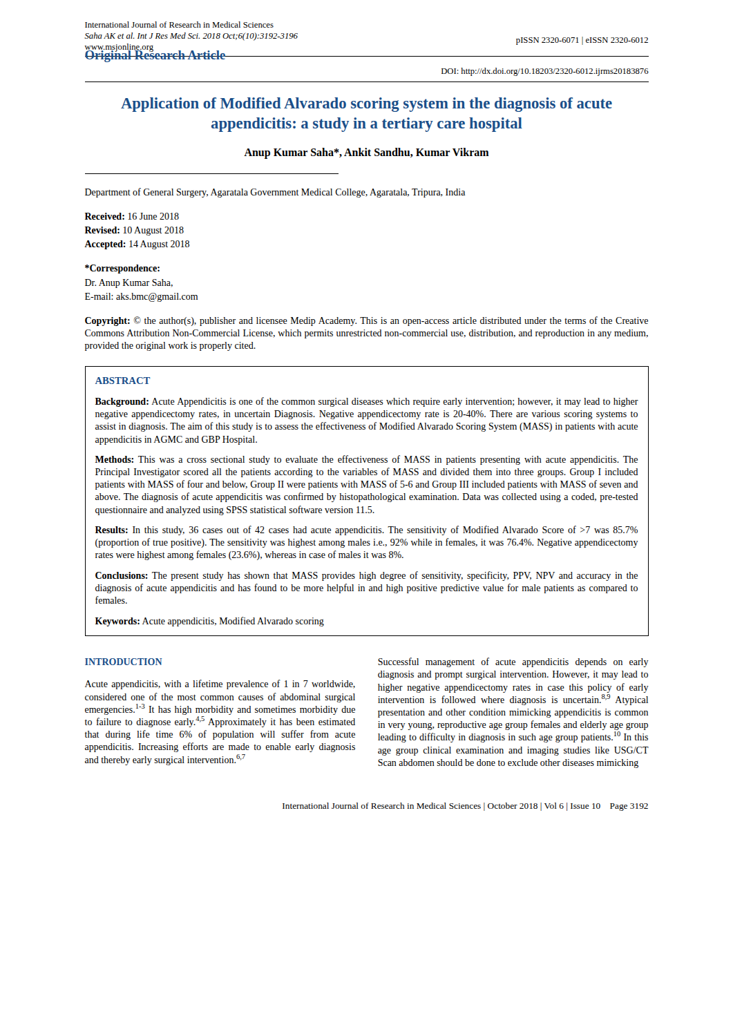International Journal of Research in Medical Sciences
Saha AK et al. Int J Res Med Sci. 2018 Oct;6(10):3192-3196
www.msjonline.org
pISSN 2320-6071 | eISSN 2320-6012
Original Research Article
DOI: http://dx.doi.org/10.18203/2320-6012.ijrms20183876
Application of Modified Alvarado scoring system in the diagnosis of acute appendicitis: a study in a tertiary care hospital
Anup Kumar Saha*, Ankit Sandhu, Kumar Vikram
Department of General Surgery, Agaratala Government Medical College, Agaratala, Tripura, India
Received: 16 June 2018
Revised: 10 August 2018
Accepted: 14 August 2018
*Correspondence:
Dr. Anup Kumar Saha,
E-mail: aks.bmc@gmail.com
Copyright: © the author(s), publisher and licensee Medip Academy. This is an open-access article distributed under the terms of the Creative Commons Attribution Non-Commercial License, which permits unrestricted non-commercial use, distribution, and reproduction in any medium, provided the original work is properly cited.
ABSTRACT
Background: Acute Appendicitis is one of the common surgical diseases which require early intervention; however, it may lead to higher negative appendicectomy rates, in uncertain Diagnosis. Negative appendicectomy rate is 20-40%. There are various scoring systems to assist in diagnosis. The aim of this study is to assess the effectiveness of Modified Alvarado Scoring System (MASS) in patients with acute appendicitis in AGMC and GBP Hospital.
Methods: This was a cross sectional study to evaluate the effectiveness of MASS in patients presenting with acute appendicitis. The Principal Investigator scored all the patients according to the variables of MASS and divided them into three groups. Group I included patients with MASS of four and below, Group II were patients with MASS of 5-6 and Group III included patients with MASS of seven and above. The diagnosis of acute appendicitis was confirmed by histopathological examination. Data was collected using a coded, pre-tested questionnaire and analyzed using SPSS statistical software version 11.5.
Results: In this study, 36 cases out of 42 cases had acute appendicitis. The sensitivity of Modified Alvarado Score of >7 was 85.7% (proportion of true positive). The sensitivity was highest among males i.e., 92% while in females, it was 76.4%. Negative appendicectomy rates were highest among females (23.6%), whereas in case of males it was 8%.
Conclusions: The present study has shown that MASS provides high degree of sensitivity, specificity, PPV, NPV and accuracy in the diagnosis of acute appendicitis and has found to be more helpful in and high positive predictive value for male patients as compared to females.
Keywords: Acute appendicitis, Modified Alvarado scoring
INTRODUCTION
Acute appendicitis, with a lifetime prevalence of 1 in 7 worldwide, considered one of the most common causes of abdominal surgical emergencies.1-3 It has high morbidity and sometimes morbidity due to failure to diagnose early.4,5 Approximately it has been estimated that during life time 6% of population will suffer from acute appendicitis. Increasing efforts are made to enable early diagnosis and thereby early surgical intervention.6,7
Successful management of acute appendicitis depends on early diagnosis and prompt surgical intervention. However, it may lead to higher negative appendicectomy rates in case this policy of early intervention is followed where diagnosis is uncertain.8,9 Atypical presentation and other condition mimicking appendicitis is common in very young, reproductive age group females and elderly age group leading to difficulty in diagnosis in such age group patients.10 In this age group clinical examination and imaging studies like USG/CT Scan abdomen should be done to exclude other diseases mimicking
International Journal of Research in Medical Sciences | October 2018 | Vol 6 | Issue 10 Page 3192